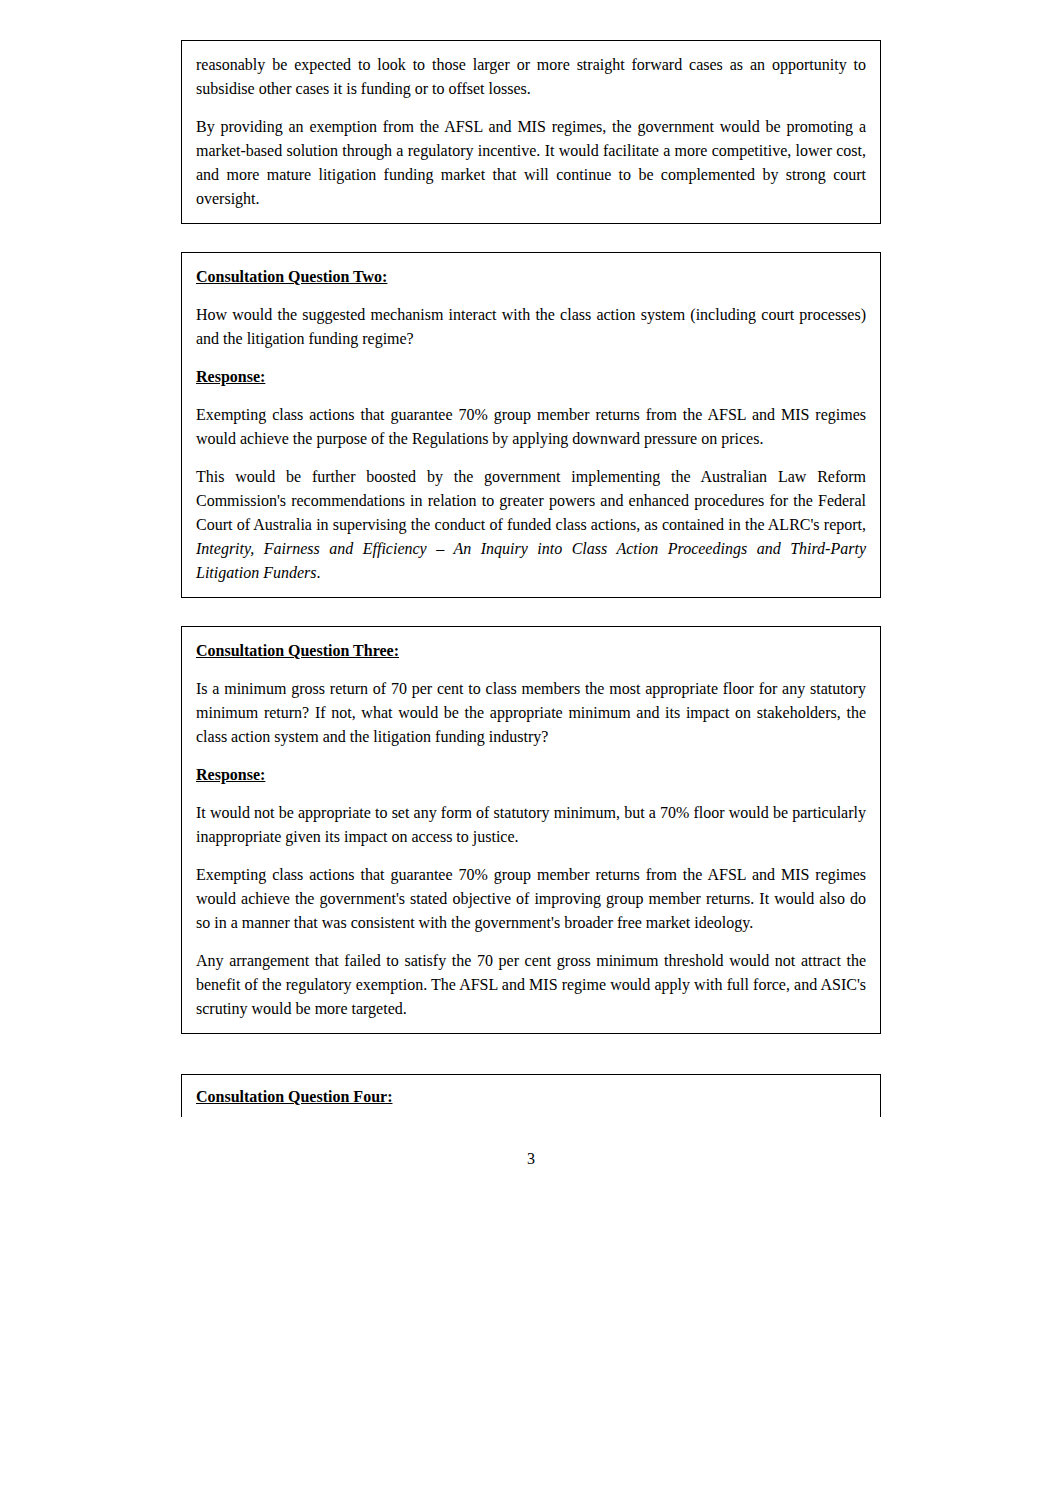reasonably be expected to look to those larger or more straight forward cases as an opportunity to subsidise other cases it is funding or to offset losses.
By providing an exemption from the AFSL and MIS regimes, the government would be promoting a market-based solution through a regulatory incentive. It would facilitate a more competitive, lower cost, and more mature litigation funding market that will continue to be complemented by strong court oversight.
Consultation Question Two:
How would the suggested mechanism interact with the class action system (including court processes) and the litigation funding regime?
Response:
Exempting class actions that guarantee 70% group member returns from the AFSL and MIS regimes would achieve the purpose of the Regulations by applying downward pressure on prices.
This would be further boosted by the government implementing the Australian Law Reform Commission's recommendations in relation to greater powers and enhanced procedures for the Federal Court of Australia in supervising the conduct of funded class actions, as contained in the ALRC's report, Integrity, Fairness and Efficiency – An Inquiry into Class Action Proceedings and Third-Party Litigation Funders.
Consultation Question Three:
Is a minimum gross return of 70 per cent to class members the most appropriate floor for any statutory minimum return? If not, what would be the appropriate minimum and its impact on stakeholders, the class action system and the litigation funding industry?
Response:
It would not be appropriate to set any form of statutory minimum, but a 70% floor would be particularly inappropriate given its impact on access to justice.
Exempting class actions that guarantee 70% group member returns from the AFSL and MIS regimes would achieve the government's stated objective of improving group member returns. It would also do so in a manner that was consistent with the government's broader free market ideology.
Any arrangement that failed to satisfy the 70 per cent gross minimum threshold would not attract the benefit of the regulatory exemption. The AFSL and MIS regime would apply with full force, and ASIC's scrutiny would be more targeted.
Consultation Question Four:
3